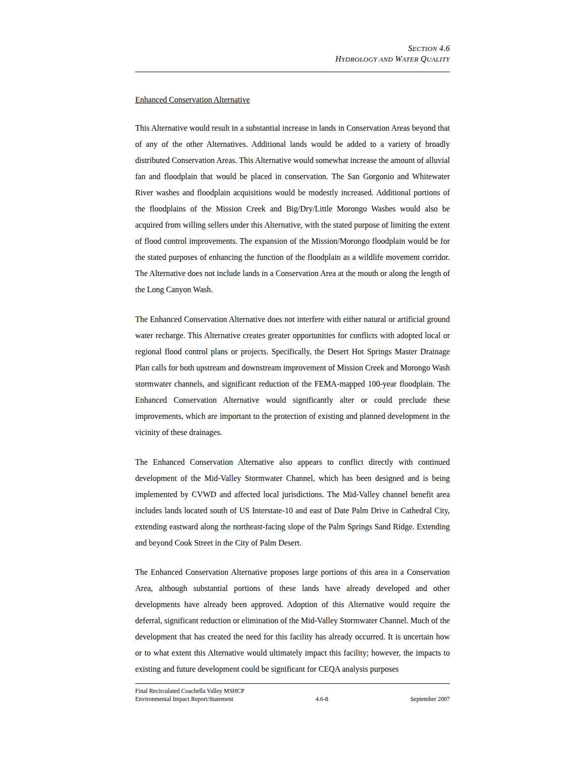SECTION 4.6
HYDROLOGY AND WATER QUALITY
Enhanced Conservation Alternative
This Alternative would result in a substantial increase in lands in Conservation Areas beyond that of any of the other Alternatives. Additional lands would be added to a variety of broadly distributed Conservation Areas. This Alternative would somewhat increase the amount of alluvial fan and floodplain that would be placed in conservation. The San Gorgonio and Whitewater River washes and floodplain acquisitions would be modestly increased. Additional portions of the floodplains of the Mission Creek and Big/Dry/Little Morongo Washes would also be acquired from willing sellers under this Alternative, with the stated purpose of limiting the extent of flood control improvements. The expansion of the Mission/Morongo floodplain would be for the stated purposes of enhancing the function of the floodplain as a wildlife movement corridor. The Alternative does not include lands in a Conservation Area at the mouth or along the length of the Long Canyon Wash.
The Enhanced Conservation Alternative does not interfere with either natural or artificial ground water recharge. This Alternative creates greater opportunities for conflicts with adopted local or regional flood control plans or projects. Specifically, the Desert Hot Springs Master Drainage Plan calls for both upstream and downstream improvement of Mission Creek and Morongo Wash stormwater channels, and significant reduction of the FEMA-mapped 100-year floodplain. The Enhanced Conservation Alternative would significantly alter or could preclude these improvements, which are important to the protection of existing and planned development in the vicinity of these drainages.
The Enhanced Conservation Alternative also appears to conflict directly with continued development of the Mid-Valley Stormwater Channel, which has been designed and is being implemented by CVWD and affected local jurisdictions. The Mid-Valley channel benefit area includes lands located south of US Interstate-10 and east of Date Palm Drive in Cathedral City, extending eastward along the northeast-facing slope of the Palm Springs Sand Ridge. Extending and beyond Cook Street in the City of Palm Desert.
The Enhanced Conservation Alternative proposes large portions of this area in a Conservation Area, although substantial portions of these lands have already developed and other developments have already been approved. Adoption of this Alternative would require the deferral, significant reduction or elimination of the Mid-Valley Stormwater Channel. Much of the development that has created the need for this facility has already occurred. It is uncertain how or to what extent this Alternative would ultimately impact this facility; however, the impacts to existing and future development could be significant for CEQA analysis purposes
Final Recirculated Coachella Valley MSHCP
Environmental Impact Report/Statement
4.6-8
September 2007